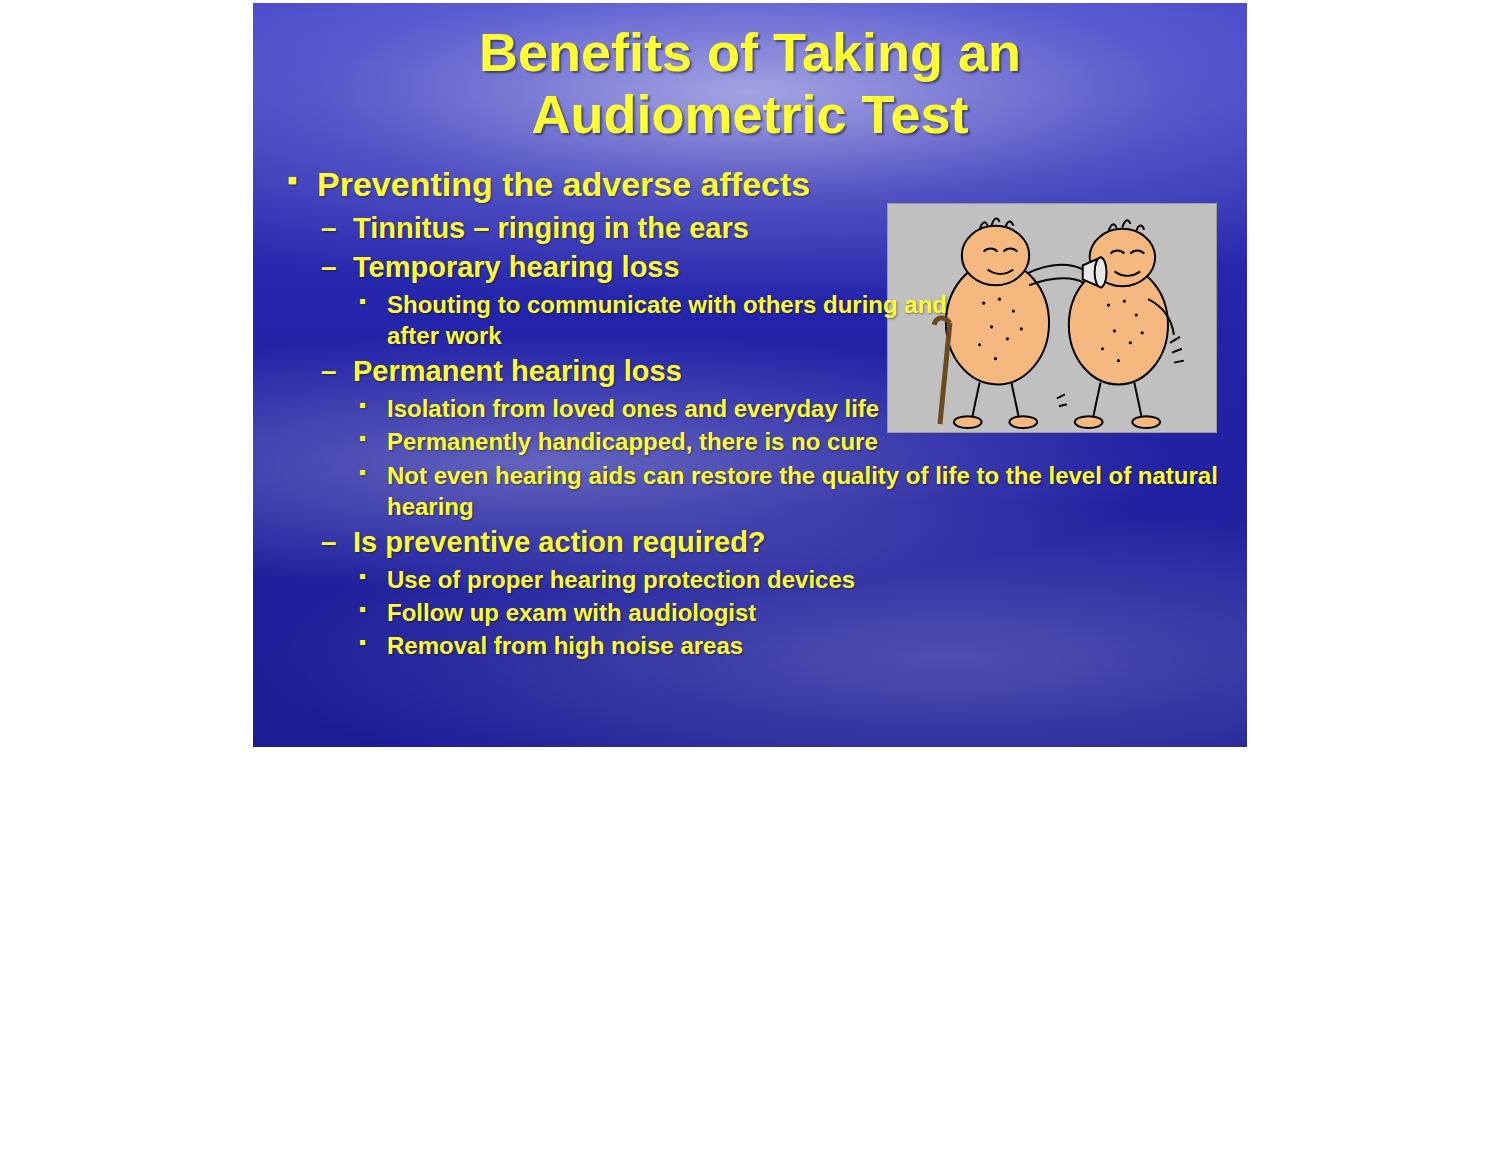Benefits of Taking an
Audiometric Test
Preventing the adverse affects
Tinnitus – ringing in the ears
Temporary hearing loss
Shouting to communicate with others during and after work
Permanent hearing loss
Isolation from loved ones and everyday life
Permanently handicapped, there is no cure
Not even hearing aids can restore the quality of life to the level of natural hearing
Is preventive action required?
Use of proper hearing protection devices
Follow up exam with audiologist
Removal from high noise areas